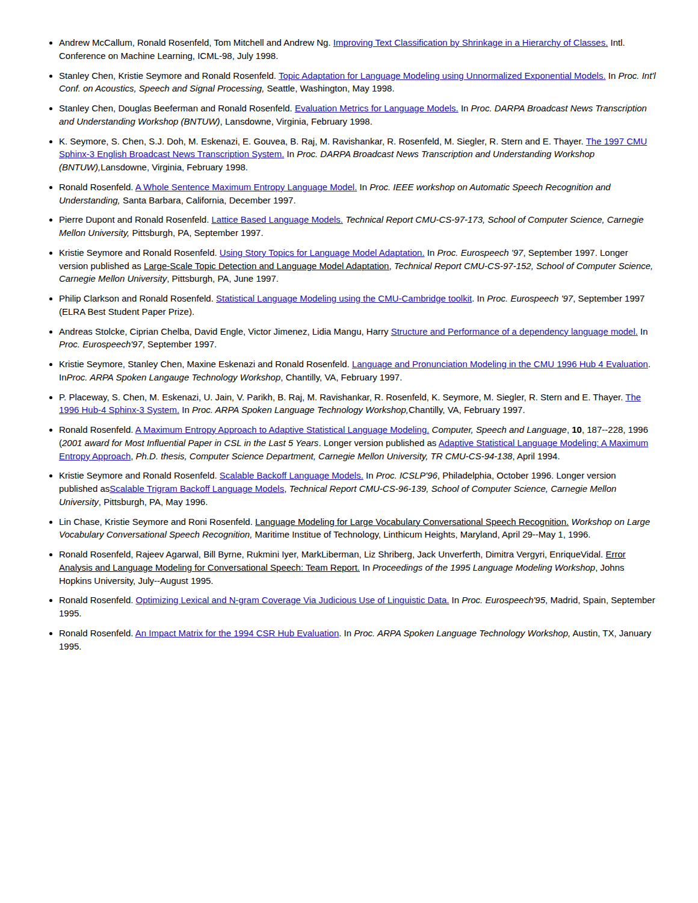Andrew McCallum, Ronald Rosenfeld, Tom Mitchell and Andrew Ng. Improving Text Classification by Shrinkage in a Hierarchy of Classes. Intl. Conference on Machine Learning, ICML-98, July 1998.
Stanley Chen, Kristie Seymore and Ronald Rosenfeld. Topic Adaptation for Language Modeling using Unnormalized Exponential Models. In Proc. Int'l Conf. on Acoustics, Speech and Signal Processing, Seattle, Washington, May 1998.
Stanley Chen, Douglas Beeferman and Ronald Rosenfeld. Evaluation Metrics for Language Models. In Proc. DARPA Broadcast News Transcription and Understanding Workshop (BNTUW), Lansdowne, Virginia, February 1998.
K. Seymore, S. Chen, S.J. Doh, M. Eskenazi, E. Gouvea, B. Raj, M. Ravishankar, R. Rosenfeld, M. Siegler, R. Stern and E. Thayer. The 1997 CMU Sphinx-3 English Broadcast News Transcription System. In Proc. DARPA Broadcast News Transcription and Understanding Workshop (BNTUW), Lansdowne, Virginia, February 1998.
Ronald Rosenfeld. A Whole Sentence Maximum Entropy Language Model. In Proc. IEEE workshop on Automatic Speech Recognition and Understanding, Santa Barbara, California, December 1997.
Pierre Dupont and Ronald Rosenfeld. Lattice Based Language Models. Technical Report CMU-CS-97-173, School of Computer Science, Carnegie Mellon University, Pittsburgh, PA, September 1997.
Kristie Seymore and Ronald Rosenfeld. Using Story Topics for Language Model Adaptation. In Proc. Eurospeech '97, September 1997. Longer version published as Large-Scale Topic Detection and Language Model Adaptation, Technical Report CMU-CS-97-152, School of Computer Science, Carnegie Mellon University, Pittsburgh, PA, June 1997.
Philip Clarkson and Ronald Rosenfeld. Statistical Language Modeling using the CMU-Cambridge toolkit. In Proc. Eurospeech '97, September 1997 (ELRA Best Student Paper Prize).
Andreas Stolcke, Ciprian Chelba, David Engle, Victor Jimenez, Lidia Mangu, Harry Structure and Performance of a dependency language model. In Proc. Eurospeech'97, September 1997.
Kristie Seymore, Stanley Chen, Maxine Eskenazi and Ronald Rosenfeld. Language and Pronunciation Modeling in the CMU 1996 Hub 4 Evaluation. InProc. ARPA Spoken Langauge Technology Workshop, Chantilly, VA, February 1997.
P. Placeway, S. Chen, M. Eskenazi, U. Jain, V. Parikh, B. Raj, M. Ravishankar, R. Rosenfeld, K. Seymore, M. Siegler, R. Stern and E. Thayer. The 1996 Hub-4 Sphinx-3 System. In Proc. ARPA Spoken Language Technology Workshop, Chantilly, VA, February 1997.
Ronald Rosenfeld. A Maximum Entropy Approach to Adaptive Statistical Language Modeling. Computer, Speech and Language, 10, 187--228, 1996 (2001 award for Most Influential Paper in CSL in the Last 5 Years. Longer version published as Adaptive Statistical Language Modeling: A Maximum Entropy Approach, Ph.D. thesis, Computer Science Department, Carnegie Mellon University, TR CMU-CS-94-138, April 1994.
Kristie Seymore and Ronald Rosenfeld. Scalable Backoff Language Models. In Proc. ICSLP'96, Philadelphia, October 1996. Longer version published asScalable Trigram Backoff Language Models, Technical Report CMU-CS-96-139, School of Computer Science, Carnegie Mellon University, Pittsburgh, PA, May 1996.
Lin Chase, Kristie Seymore and Roni Rosenfeld. Language Modeling for Large Vocabulary Conversational Speech Recognition. Workshop on Large Vocabulary Conversational Speech Recognition, Maritime Institue of Technology, Linthicum Heights, Maryland, April 29--May 1, 1996.
Ronald Rosenfeld, Rajeev Agarwal, Bill Byrne, Rukmini Iyer, MarkLiberman, Liz Shriberg, Jack Unverferth, Dimitra Vergyri, EnriqueVidal. Error Analysis and Language Modeling for Conversational Speech: Team Report. In Proceedings of the 1995 Language Modeling Workshop, Johns Hopkins University, July--August 1995.
Ronald Rosenfeld. Optimizing Lexical and N-gram Coverage Via Judicious Use of Linguistic Data. In Proc. Eurospeech'95, Madrid, Spain, September 1995.
Ronald Rosenfeld. An Impact Matrix for the 1994 CSR Hub Evaluation. In Proc. ARPA Spoken Language Technology Workshop, Austin, TX, January 1995.